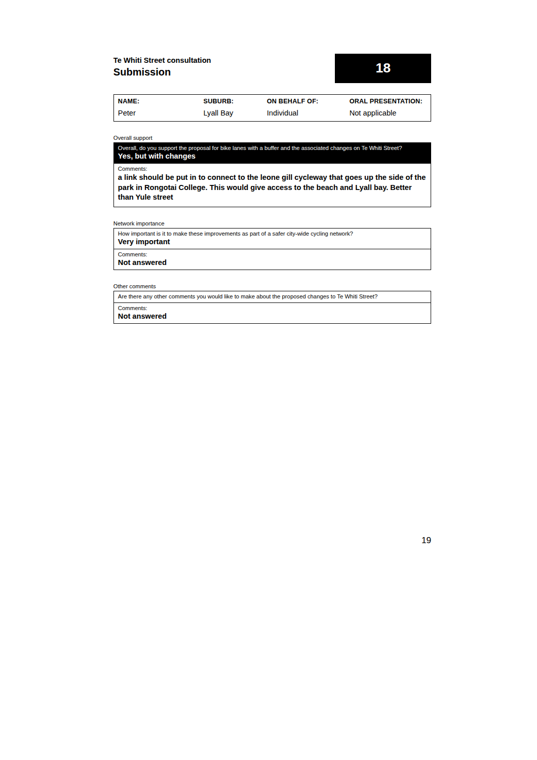Te Whiti Street consultation
Submission
18
| NAME: | SUBURB: | ON BEHALF OF: | ORAL PRESENTATION: |
| Peter | Lyall Bay | Individual | Not applicable |
Overall support
Overall, do you support the proposal for bike lanes with a buffer and the associated changes on Te Whiti Street?
Yes, but with changes
Comments:
a link should be put in to connect to the leone gill cycleway that goes up the side of the park in Rongotai College. This would give access to the beach and Lyall bay. Better than Yule street
Network importance
How important is it to make these improvements as part of a safer city-wide cycling network?
Very important
Comments:
Not answered
Other comments
Are there any other comments you would like to make about the proposed changes to Te Whiti Street?
Comments:
Not answered
19